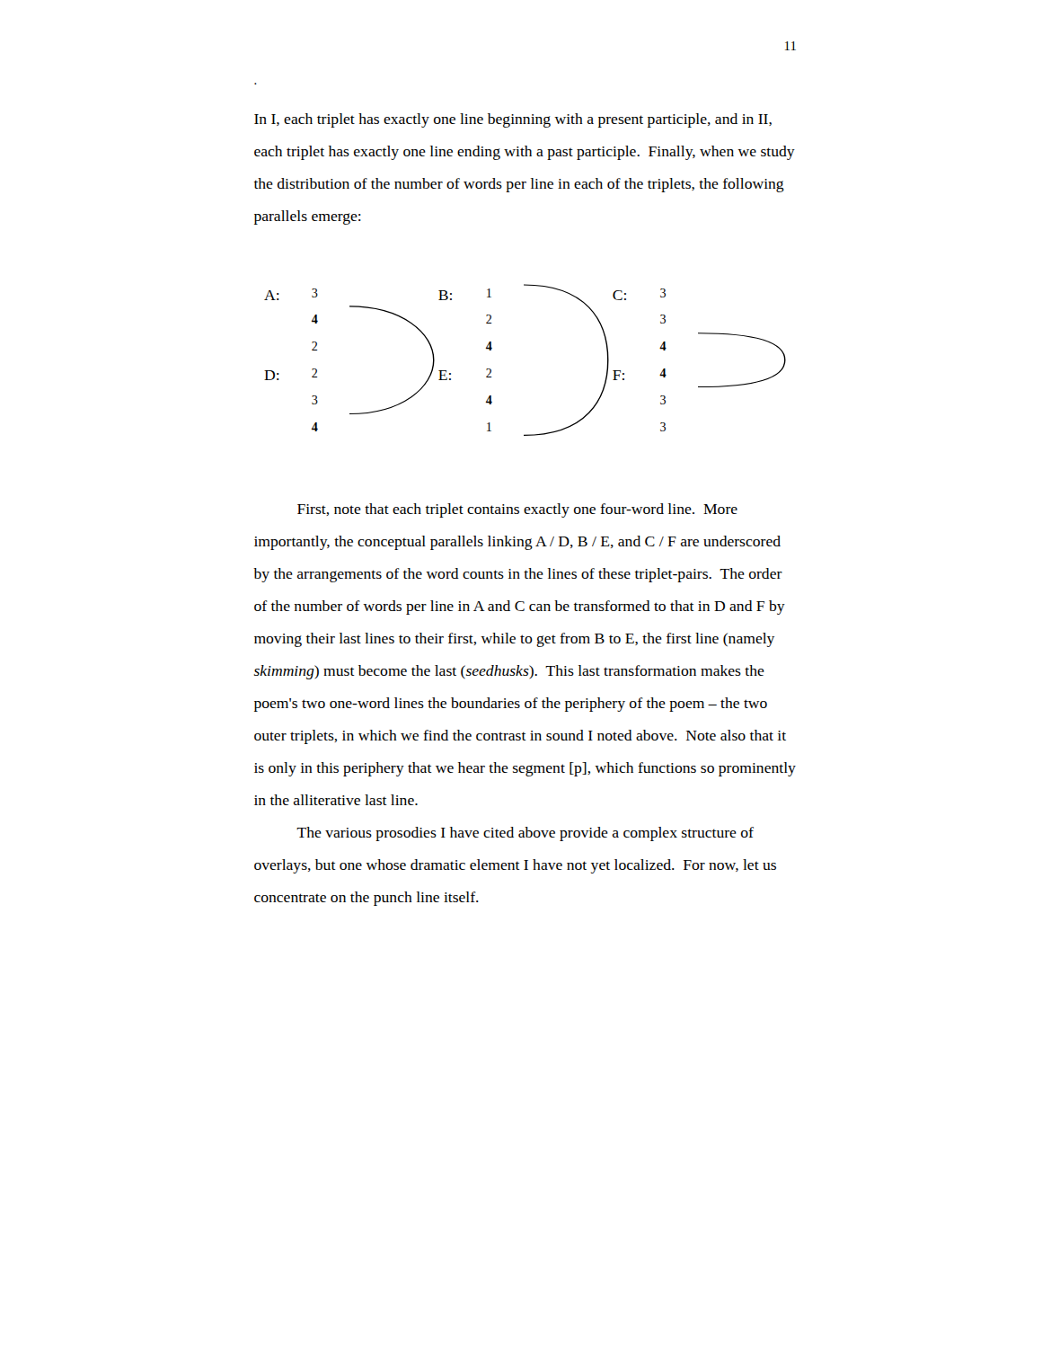11
.
In I, each triplet has exactly one line beginning with a present participle, and in II, each triplet has exactly one line ending with a past participle. Finally, when we study the distribution of the number of words per line in each of the triplets, the following parallels emerge:
| A: | 3 4 2 | | B: | 1 2 4 | | C: | 3 3 4 | |
| D: | 2 3 4 | E: | 2 4 1 | F: | 4 3 3 |
First, note that each triplet contains exactly one four-word line. More importantly, the conceptual parallels linking A / D, B / E, and C / F are underscored by the arrangements of the word counts in the lines of these triplet-pairs. The order of the number of words per line in A and C can be transformed to that in D and F by moving their last lines to their first, while to get from B to E, the first line (namely skimming) must become the last (seedhusks). This last transformation makes the poem's two one-word lines the boundaries of the periphery of the poem – the two outer triplets, in which we find the contrast in sound I noted above. Note also that it is only in this periphery that we hear the segment [p], which functions so prominently in the alliterative last line.
The various prosodies I have cited above provide a complex structure of overlays, but one whose dramatic element I have not yet localized. For now, let us concentrate on the punch line itself.